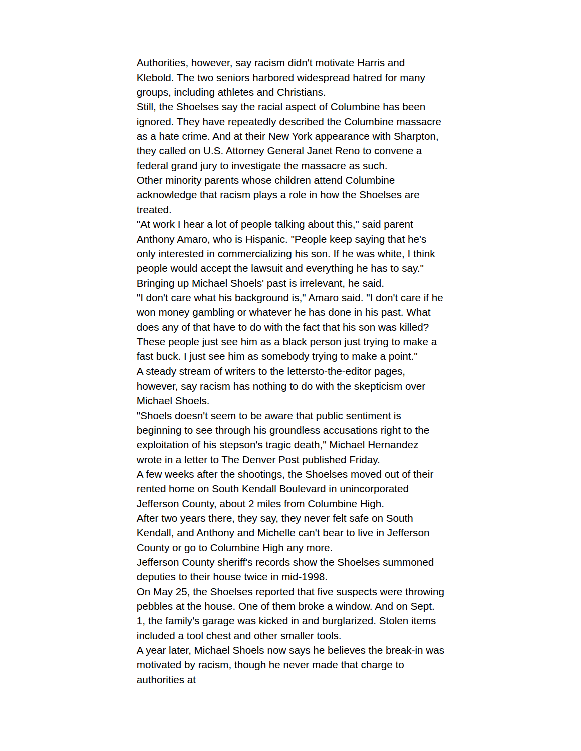Authorities, however, say racism didn't motivate Harris and Klebold. The two seniors harbored widespread hatred for many groups, including athletes and Christians.
Still, the Shoelses say the racial aspect of Columbine has been ignored. They have repeatedly described the Columbine massacre as a hate crime. And at their New York appearance with Sharpton, they called on U.S. Attorney General Janet Reno to convene a federal grand jury to investigate the massacre as such.
Other minority parents whose children attend Columbine acknowledge that racism plays a role in how the Shoelses are treated.
"At work I hear a lot of people talking about this," said parent Anthony Amaro, who is Hispanic. "People keep saying that he's only interested in commercializing his son. If he was white, I think people would accept the lawsuit and everything he has to say."
Bringing up Michael Shoels' past is irrelevant, he said.
"I don't care what his background is," Amaro said. "I don't care if he won money gambling or whatever he has done in his past. What does any of that have to do with the fact that his son was killed? These people just see him as a black person just trying to make a fast buck. I just see him as somebody trying to make a point."
A steady stream of writers to the lettersto-the-editor pages, however, say racism has nothing to do with the skepticism over Michael Shoels.
"Shoels doesn't seem to be aware that public sentiment is beginning to see through his groundless accusations right to the exploitation of his stepson's tragic death," Michael Hernandez wrote in a letter to The Denver Post published Friday.
A few weeks after the shootings, the Shoelses moved out of their rented home on South Kendall Boulevard in unincorporated Jefferson County, about 2 miles from Columbine High.
After two years there, they say, they never felt safe on South Kendall, and Anthony and Michelle can't bear to live in Jefferson County or go to Columbine High any more.
Jefferson County sheriff's records show the Shoelses summoned deputies to their house twice in mid-1998.
On May 25, the Shoelses reported that five suspects were throwing pebbles at the house. One of them broke a window. And on Sept. 1, the family's garage was kicked in and burglarized. Stolen items included a tool chest and other smaller tools.
A year later, Michael Shoels now says he believes the break-in was motivated by racism, though he never made that charge to authorities at